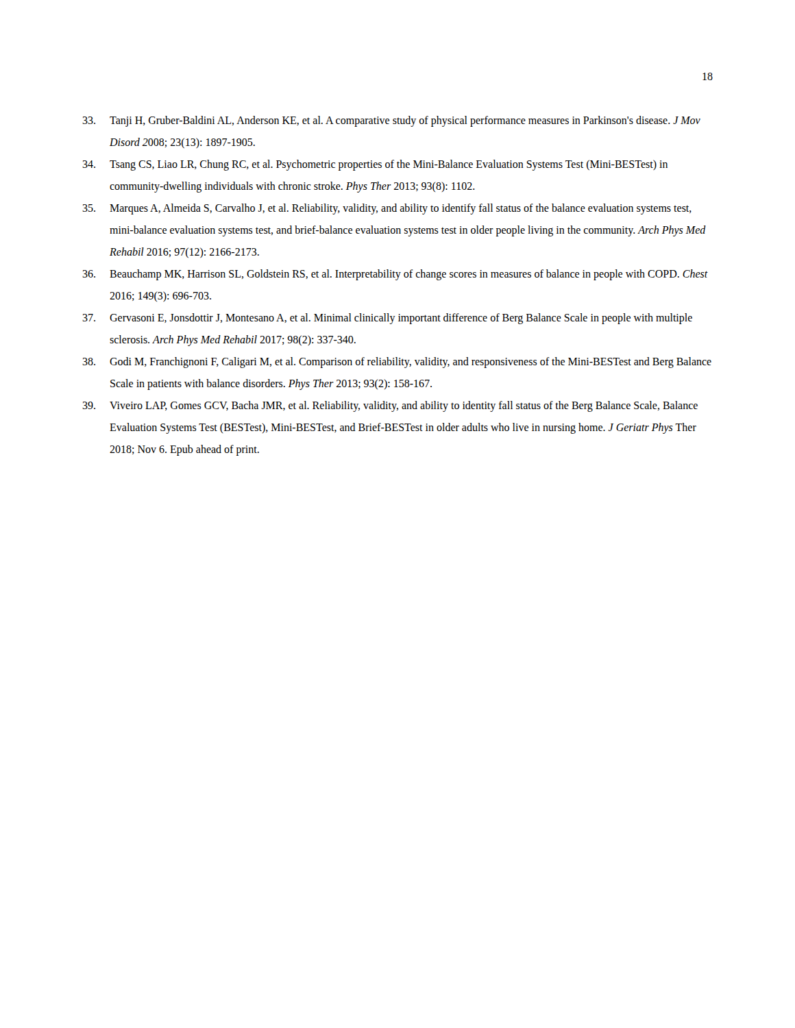18
33. Tanji H, Gruber-Baldini AL, Anderson KE, et al. A comparative study of physical performance measures in Parkinson's disease. J Mov Disord 2008; 23(13): 1897-1905.
34. Tsang CS, Liao LR, Chung RC, et al. Psychometric properties of the Mini-Balance Evaluation Systems Test (Mini-BESTest) in community-dwelling individuals with chronic stroke. Phys Ther 2013; 93(8): 1102.
35. Marques A, Almeida S, Carvalho J, et al. Reliability, validity, and ability to identify fall status of the balance evaluation systems test, mini-balance evaluation systems test, and brief-balance evaluation systems test in older people living in the community. Arch Phys Med Rehabil 2016; 97(12): 2166-2173.
36. Beauchamp MK, Harrison SL, Goldstein RS, et al. Interpretability of change scores in measures of balance in people with COPD. Chest 2016; 149(3): 696-703.
37. Gervasoni E, Jonsdottir J, Montesano A, et al. Minimal clinically important difference of Berg Balance Scale in people with multiple sclerosis. Arch Phys Med Rehabil 2017; 98(2): 337-340.
38. Godi M, Franchignoni F, Caligari M, et al. Comparison of reliability, validity, and responsiveness of the Mini-BESTest and Berg Balance Scale in patients with balance disorders. Phys Ther 2013; 93(2): 158-167.
39. Viveiro LAP, Gomes GCV, Bacha JMR, et al. Reliability, validity, and ability to identity fall status of the Berg Balance Scale, Balance Evaluation Systems Test (BESTest), Mini-BESTest, and Brief-BESTest in older adults who live in nursing home. J Geriatr Phys Ther 2018; Nov 6. Epub ahead of print.